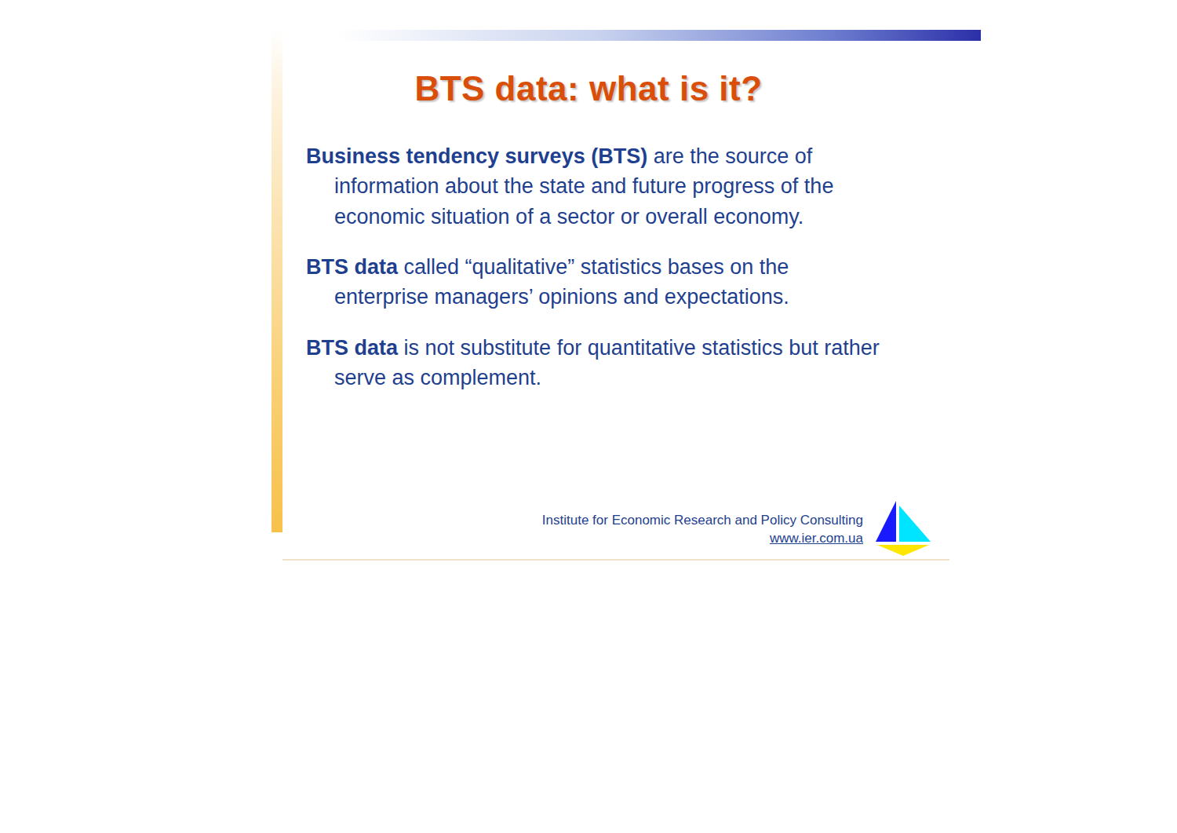BTS data: what is it?
Business tendency surveys (BTS) are the source of information about the state and future progress of the economic situation of a sector or overall economy.
BTS data called “qualitative” statistics bases on the enterprise managers’ opinions and expectations.
BTS data is not substitute for quantitative statistics but rather serve as complement.
Institute for Economic Research and Policy Consulting
www.ier.com.ua